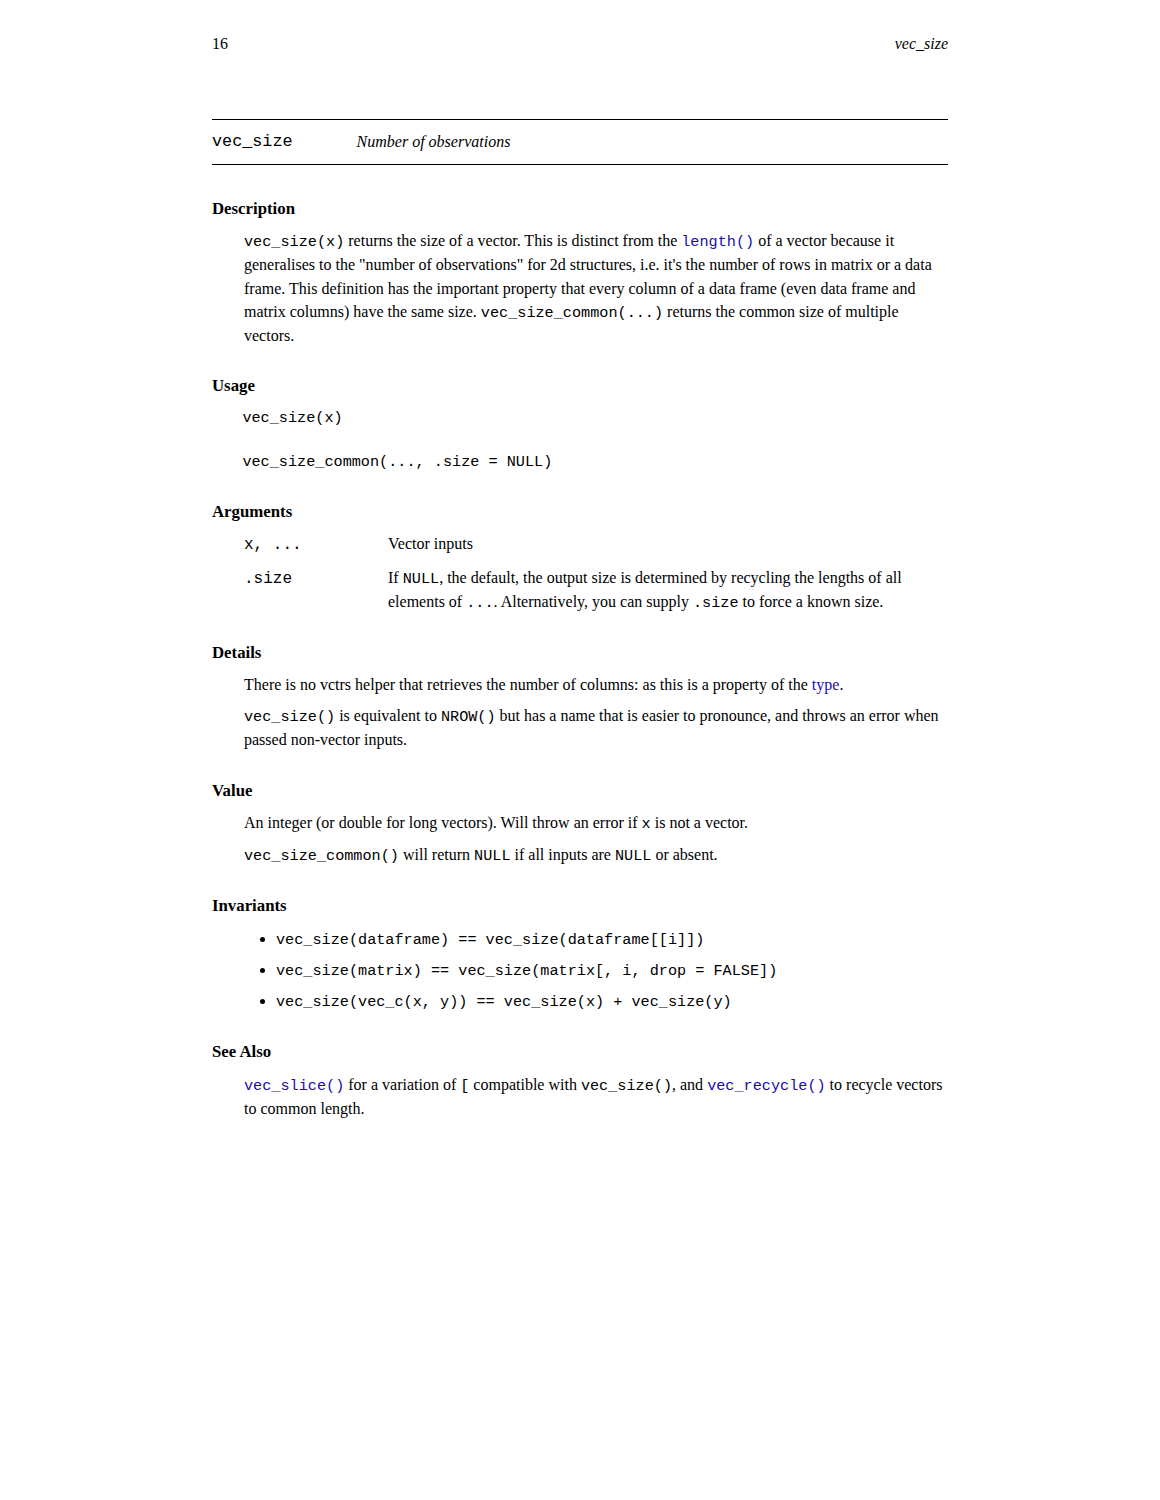16 vec_size
vec_size Number of observations
Description
vec_size(x) returns the size of a vector. This is distinct from the length() of a vector because it generalises to the "number of observations" for 2d structures, i.e. it's the number of rows in matrix or a data frame. This definition has the important property that every column of a data frame (even data frame and matrix columns) have the same size. vec_size_common(...) returns the common size of multiple vectors.
Usage
vec_size(x)

vec_size_common(..., .size = NULL)
Arguments
x, ...
Vector inputs
.size
If NULL, the default, the output size is determined by recycling the lengths of all elements of .... Alternatively, you can supply .size to force a known size.
Details
There is no vctrs helper that retrieves the number of columns: as this is a property of the type.
vec_size() is equivalent to NROW() but has a name that is easier to pronounce, and throws an error when passed non-vector inputs.
Value
An integer (or double for long vectors). Will throw an error if x is not a vector.
vec_size_common() will return NULL if all inputs are NULL or absent.
Invariants
vec_size(dataframe) == vec_size(dataframe[[i]])
vec_size(matrix) == vec_size(matrix[, i, drop = FALSE])
vec_size(vec_c(x, y)) == vec_size(x) + vec_size(y)
See Also
vec_slice() for a variation of [ compatible with vec_size(), and vec_recycle() to recycle vectors to common length.